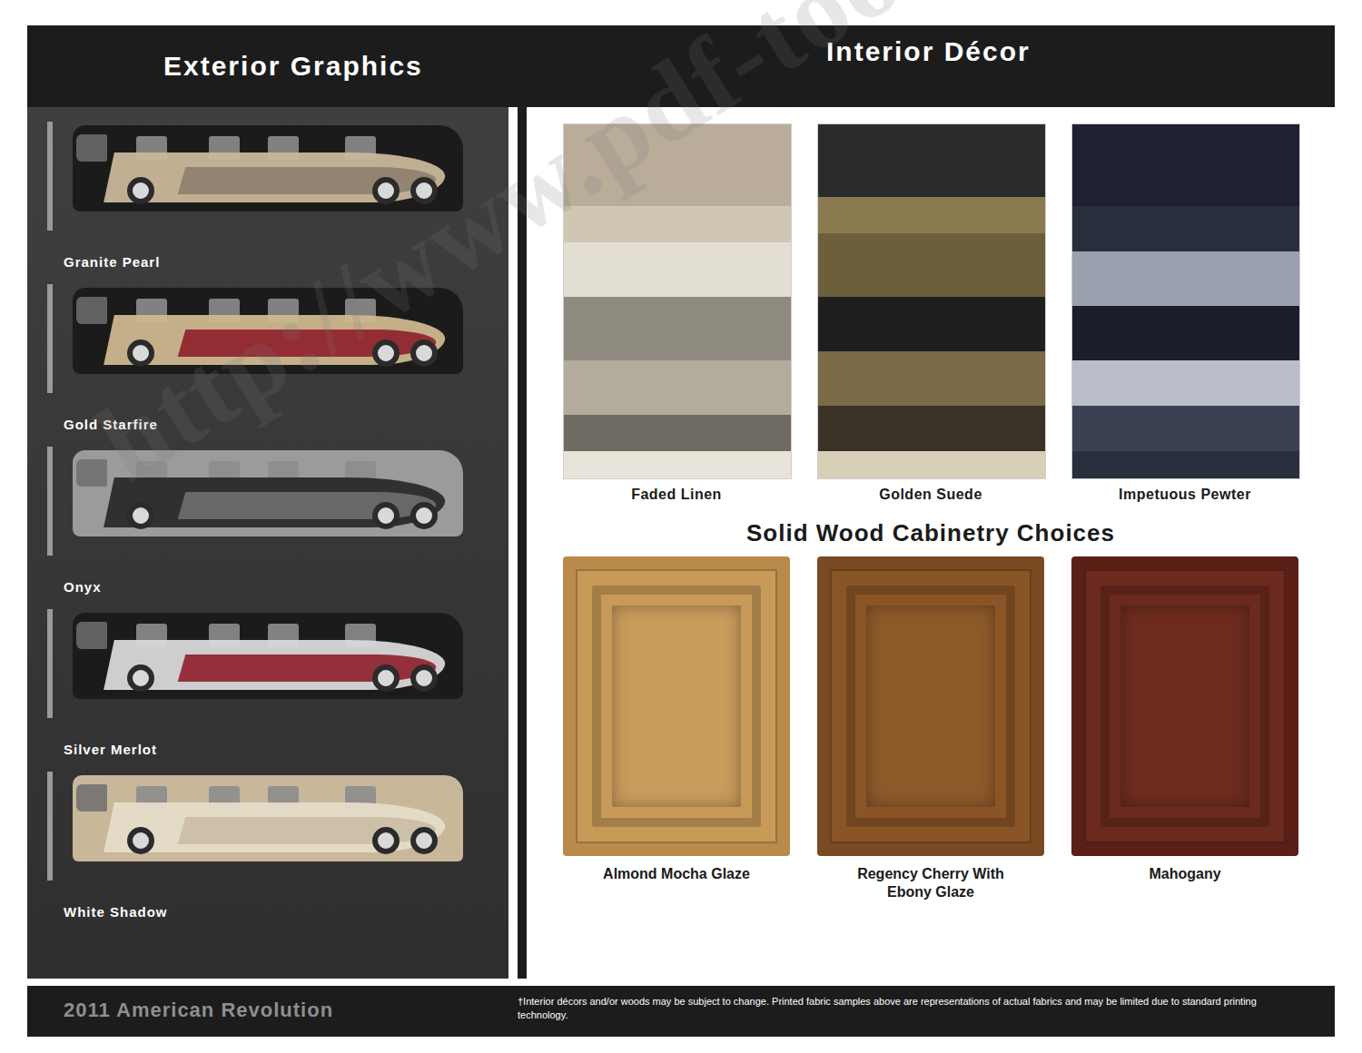Exterior Graphics
Interior Décor
Granite Pearl
Gold Starfire
Onyx
Silver Merlot
White Shadow
Faded Linen
Golden Suede
Impetuous Pewter
Solid Wood Cabinetry Choices
Almond Mocha Glaze
Regency Cherry With
Ebony Glaze
Mahogany
2011 American Revolution
†Interior décors and/or woods may be subject to change. Printed fabric samples above are representations of actual fabrics and may be limited due to standard printing technology.
http://www.pdf-tools.com